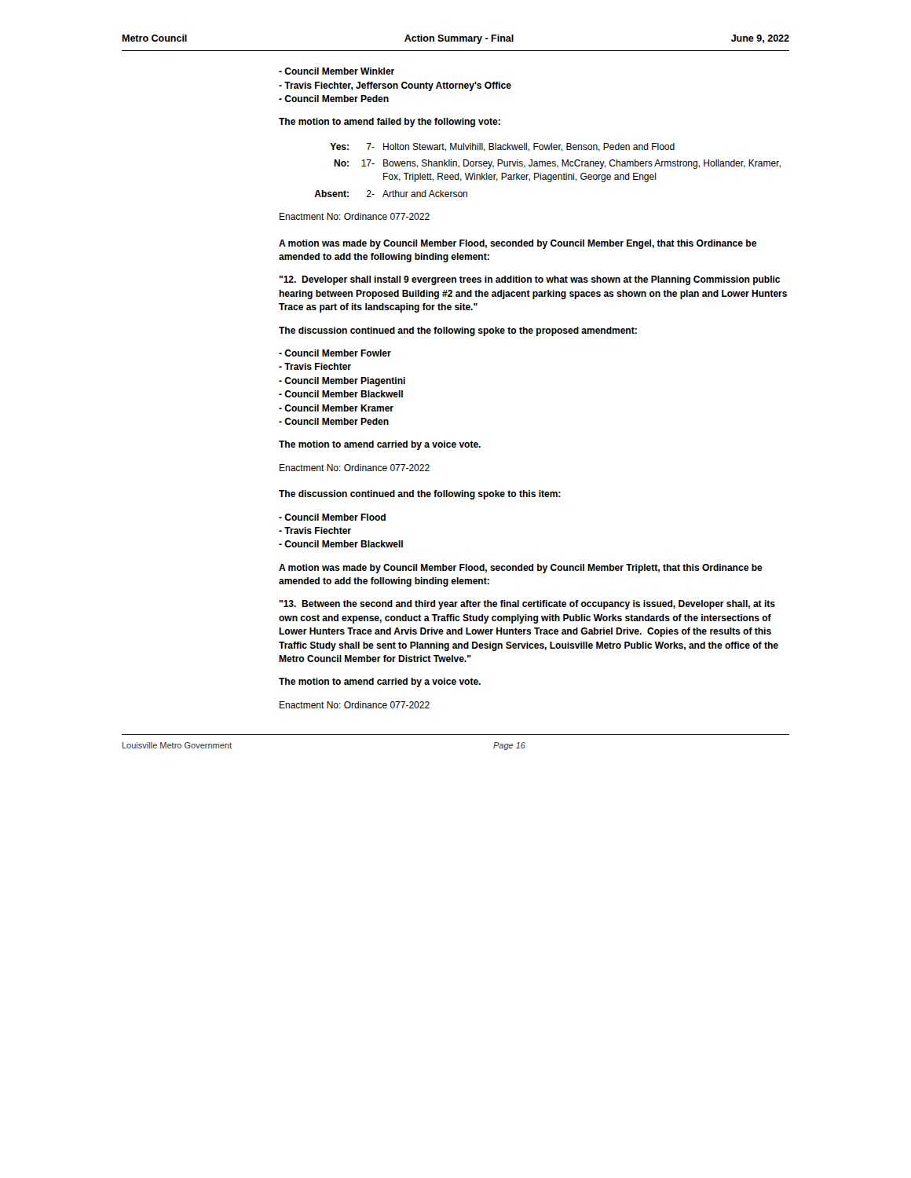Metro Council
Action Summary - Final
June 9, 2022
- Council Member Winkler
- Travis Fiechter, Jefferson County Attorney's Office
- Council Member Peden
The motion to amend failed by the following vote:
| Yes: | 7 | - | Holton Stewart, Mulvihill, Blackwell, Fowler, Benson, Peden and Flood |
| No: | 17 | - | Bowens, Shanklin, Dorsey, Purvis, James, McCraney, Chambers Armstrong, Hollander, Kramer, Fox, Triplett, Reed, Winkler, Parker, Piagentini, George and Engel |
| Absent: | 2 | - | Arthur and Ackerson |
Enactment No: Ordinance 077-2022
A motion was made by Council Member Flood, seconded by Council Member Engel, that this Ordinance be amended to add the following binding element:
"12. Developer shall install 9 evergreen trees in addition to what was shown at the Planning Commission public hearing between Proposed Building #2 and the adjacent parking spaces as shown on the plan and Lower Hunters Trace as part of its landscaping for the site."
The discussion continued and the following spoke to the proposed amendment:
- Council Member Fowler
- Travis Fiechter
- Council Member Piagentini
- Council Member Blackwell
- Council Member Kramer
- Council Member Peden
The motion to amend carried by a voice vote.
Enactment No: Ordinance 077-2022
The discussion continued and the following spoke to this item:
- Council Member Flood
- Travis Fiechter
- Council Member Blackwell
A motion was made by Council Member Flood, seconded by Council Member Triplett, that this Ordinance be amended to add the following binding element:
"13. Between the second and third year after the final certificate of occupancy is issued, Developer shall, at its own cost and expense, conduct a Traffic Study complying with Public Works standards of the intersections of Lower Hunters Trace and Arvis Drive and Lower Hunters Trace and Gabriel Drive. Copies of the results of this Traffic Study shall be sent to Planning and Design Services, Louisville Metro Public Works, and the office of the Metro Council Member for District Twelve."
The motion to amend carried by a voice vote.
Enactment No: Ordinance 077-2022
Louisville Metro Government
Page 16